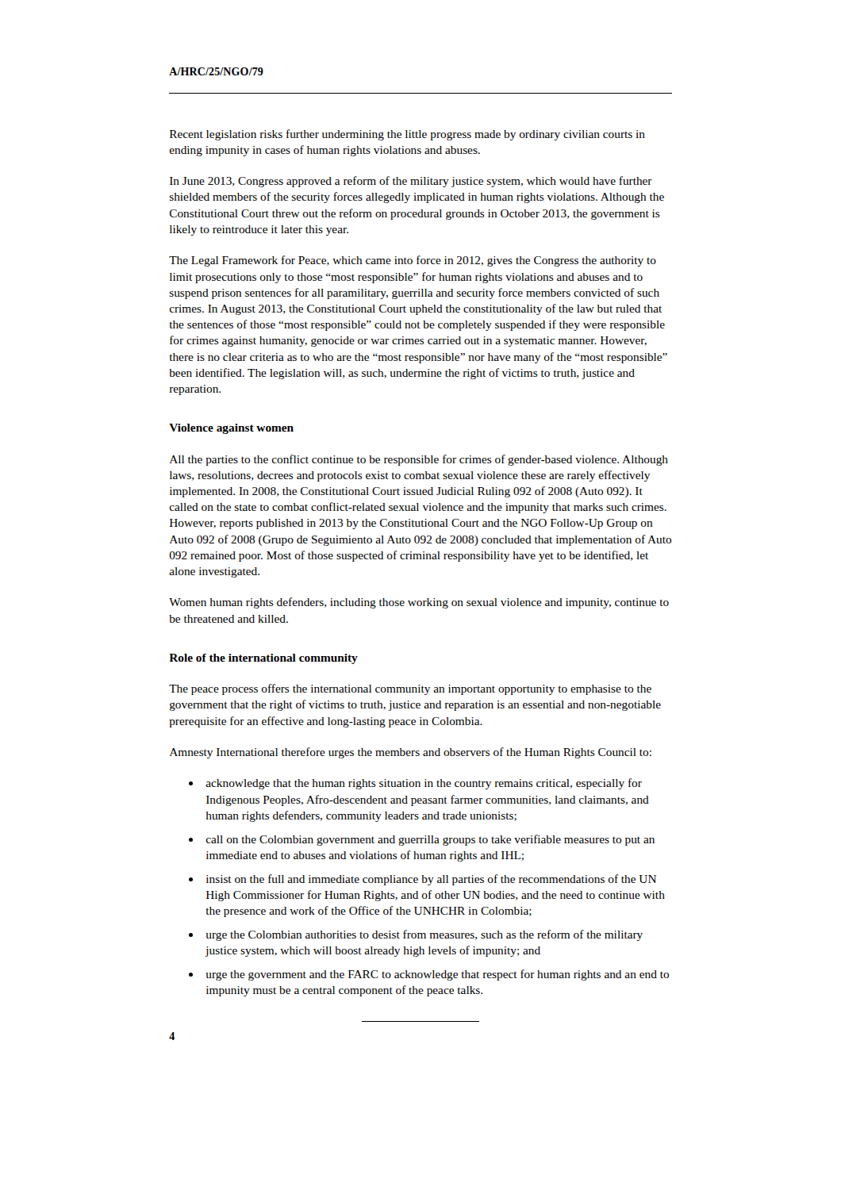A/HRC/25/NGO/79
Recent legislation risks further undermining the little progress made by ordinary civilian courts in ending impunity in cases of human rights violations and abuses.
In June 2013, Congress approved a reform of the military justice system, which would have further shielded members of the security forces allegedly implicated in human rights violations. Although the Constitutional Court threw out the reform on procedural grounds in October 2013, the government is likely to reintroduce it later this year.
The Legal Framework for Peace, which came into force in 2012, gives the Congress the authority to limit prosecutions only to those “most responsible” for human rights violations and abuses and to suspend prison sentences for all paramilitary, guerrilla and security force members convicted of such crimes. In August 2013, the Constitutional Court upheld the constitutionality of the law but ruled that the sentences of those “most responsible” could not be completely suspended if they were responsible for crimes against humanity, genocide or war crimes carried out in a systematic manner. However, there is no clear criteria as to who are the “most responsible” nor have many of the “most responsible” been identified. The legislation will, as such, undermine the right of victims to truth, justice and reparation.
Violence against women
All the parties to the conflict continue to be responsible for crimes of gender-based violence. Although laws, resolutions, decrees and protocols exist to combat sexual violence these are rarely effectively implemented. In 2008, the Constitutional Court issued Judicial Ruling 092 of 2008 (Auto 092). It called on the state to combat conflict-related sexual violence and the impunity that marks such crimes. However, reports published in 2013 by the Constitutional Court and the NGO Follow-Up Group on Auto 092 of 2008 (Grupo de Seguimiento al Auto 092 de 2008) concluded that implementation of Auto 092 remained poor. Most of those suspected of criminal responsibility have yet to be identified, let alone investigated.
Women human rights defenders, including those working on sexual violence and impunity, continue to be threatened and killed.
Role of the international community
The peace process offers the international community an important opportunity to emphasise to the government that the right of victims to truth, justice and reparation is an essential and non-negotiable prerequisite for an effective and long-lasting peace in Colombia.
Amnesty International therefore urges the members and observers of the Human Rights Council to:
acknowledge that the human rights situation in the country remains critical, especially for Indigenous Peoples, Afro-descendent and peasant farmer communities, land claimants, and human rights defenders, community leaders and trade unionists;
call on the Colombian government and guerrilla groups to take verifiable measures to put an immediate end to abuses and violations of human rights and IHL;
insist on the full and immediate compliance by all parties of the recommendations of the UN High Commissioner for Human Rights, and of other UN bodies, and the need to continue with the presence and work of the Office of the UNHCHR in Colombia;
urge the Colombian authorities to desist from measures, such as the reform of the military justice system, which will boost already high levels of impunity; and
urge the government and the FARC to acknowledge that respect for human rights and an end to impunity must be a central component of the peace talks.
4